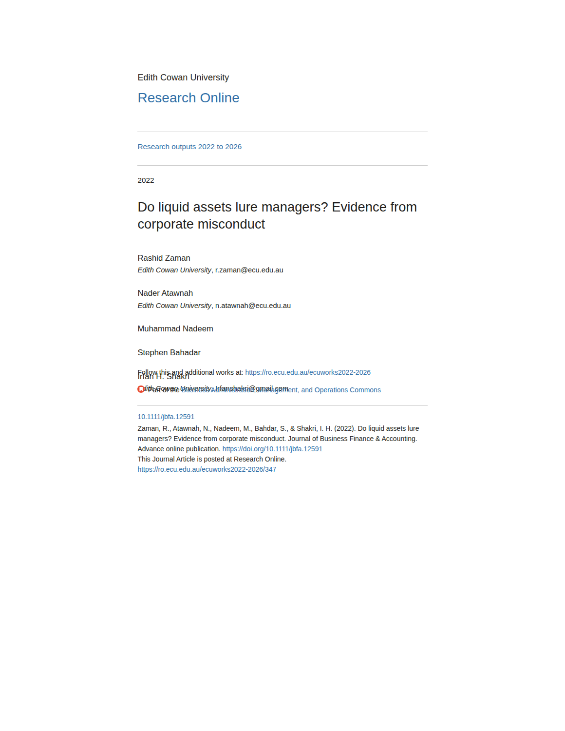Edith Cowan University
Research Online
Research outputs 2022 to 2026
2022
Do liquid assets lure managers? Evidence from corporate misconduct
Rashid Zaman Edith Cowan University, r.zaman@ecu.edu.au
Nader Atawnah Edith Cowan University, n.atawnah@ecu.edu.au
Muhammad Nadeem
Stephen Bahadar
Irfan H. Shakri Edith Cowan University, Irfanshakri@gmail.com
Follow this and additional works at: https://ro.ecu.edu.au/ecuworks2022-2026
Part of the Business Administration, Management, and Operations Commons
10.1111/jbfa.12591
Zaman, R., Atawnah, N., Nadeem, M., Bahdar, S., & Shakri, I. H. (2022). Do liquid assets lure managers? Evidence from corporate misconduct. Journal of Business Finance & Accounting. Advance online publication. https://doi.org/10.1111/jbfa.12591
This Journal Article is posted at Research Online.
https://ro.ecu.edu.au/ecuworks2022-2026/347